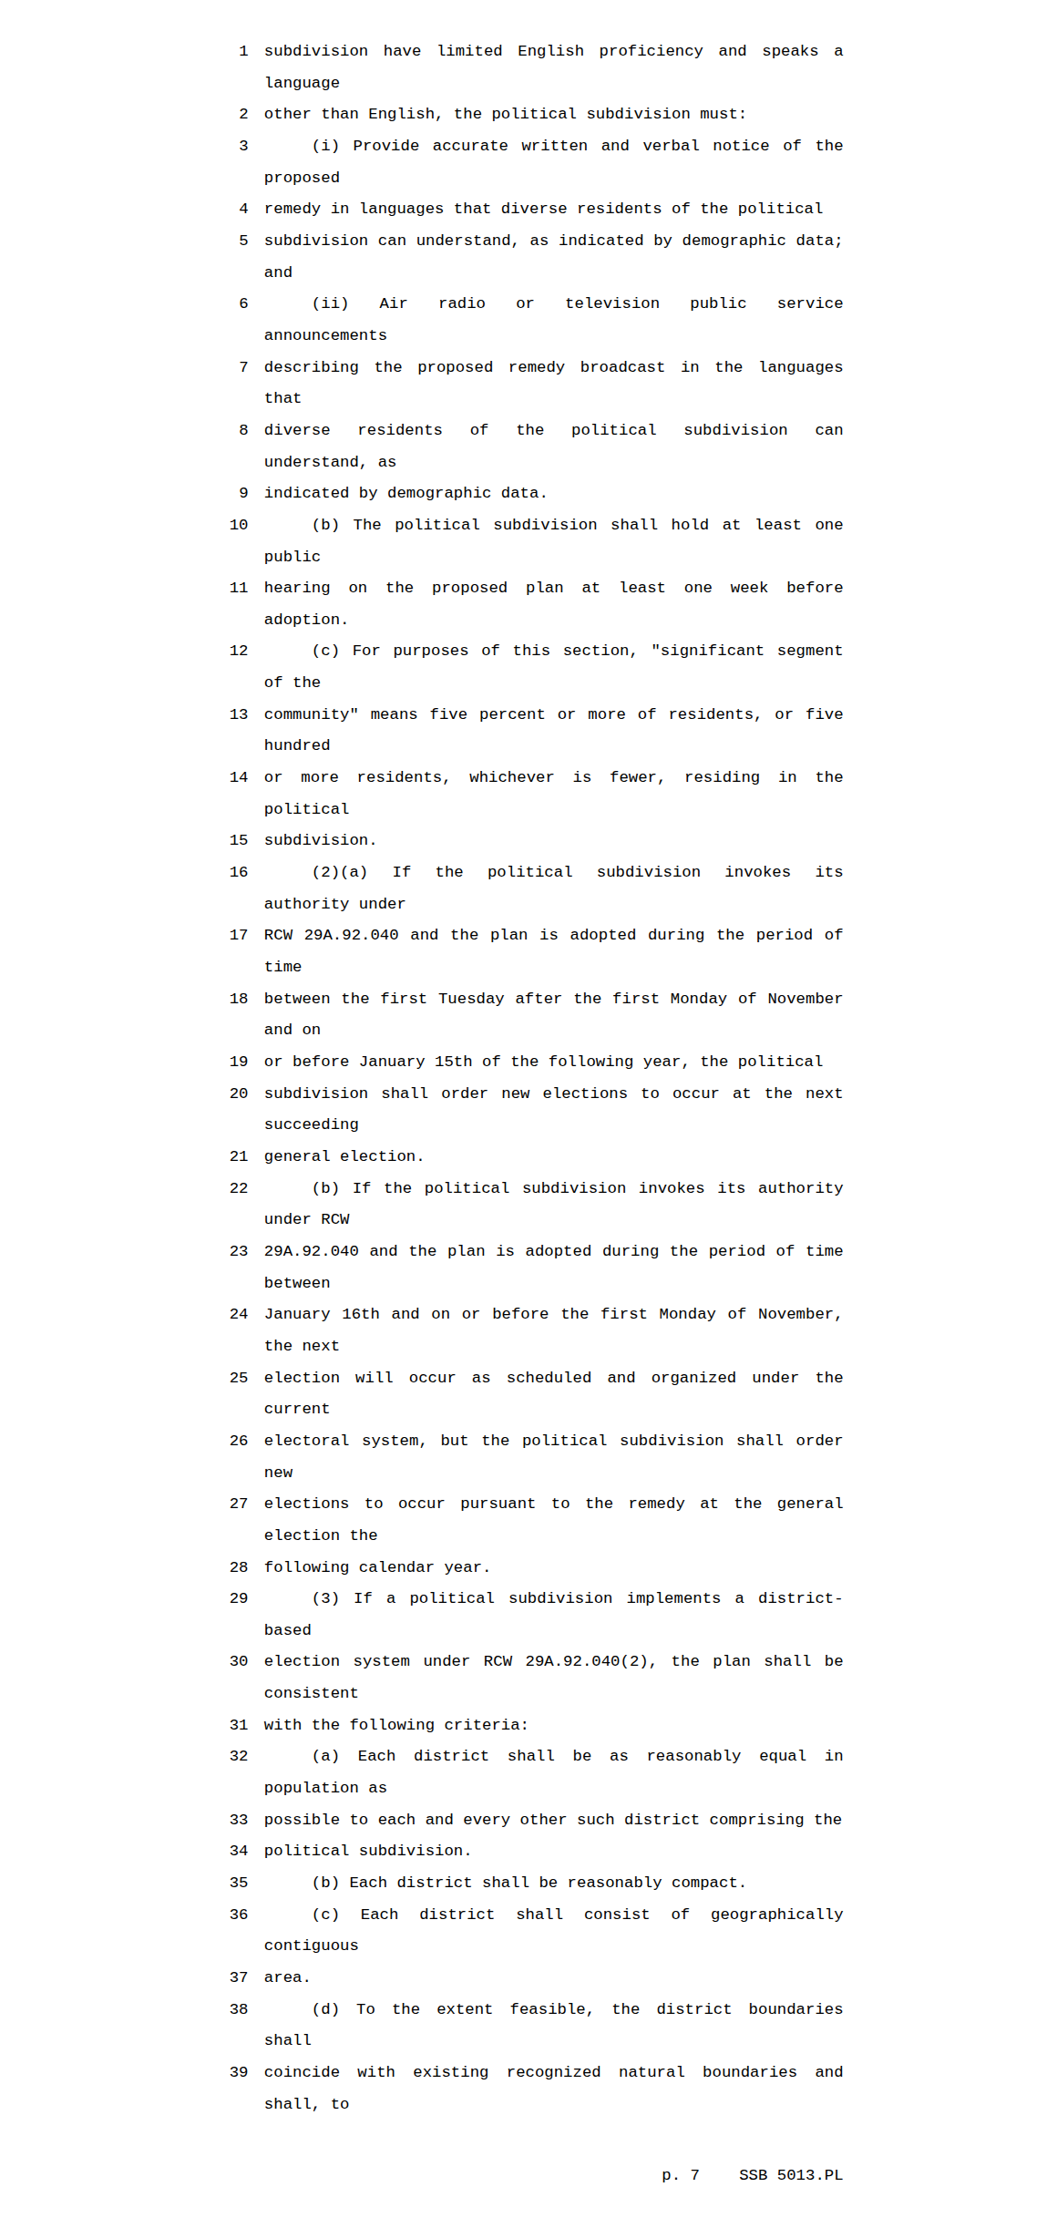subdivision have limited English proficiency and speaks a language
other than English, the political subdivision must:
(i) Provide accurate written and verbal notice of the proposed
remedy in languages that diverse residents of the political
subdivision can understand, as indicated by demographic data; and
(ii) Air radio or television public service announcements
describing the proposed remedy broadcast in the languages that
diverse residents of the political subdivision can understand, as
indicated by demographic data.
(b) The political subdivision shall hold at least one public
hearing on the proposed plan at least one week before adoption.
(c) For purposes of this section, "significant segment of the
community" means five percent or more of residents, or five hundred
or more residents, whichever is fewer, residing in the political
subdivision.
(2)(a) If the political subdivision invokes its authority under
RCW 29A.92.040 and the plan is adopted during the period of time
between the first Tuesday after the first Monday of November and on
or before January 15th of the following year, the political
subdivision shall order new elections to occur at the next succeeding
general election.
(b) If the political subdivision invokes its authority under RCW
29A.92.040 and the plan is adopted during the period of time between
January 16th and on or before the first Monday of November, the next
election will occur as scheduled and organized under the current
electoral system, but the political subdivision shall order new
elections to occur pursuant to the remedy at the general election the
following calendar year.
(3) If a political subdivision implements a district-based
election system under RCW 29A.92.040(2), the plan shall be consistent
with the following criteria:
(a) Each district shall be as reasonably equal in population as
possible to each and every other such district comprising the
political subdivision.
(b) Each district shall be reasonably compact.
(c) Each district shall consist of geographically contiguous
area.
(d) To the extent feasible, the district boundaries shall
coincide with existing recognized natural boundaries and shall, to
p. 7 SSB 5013.PL